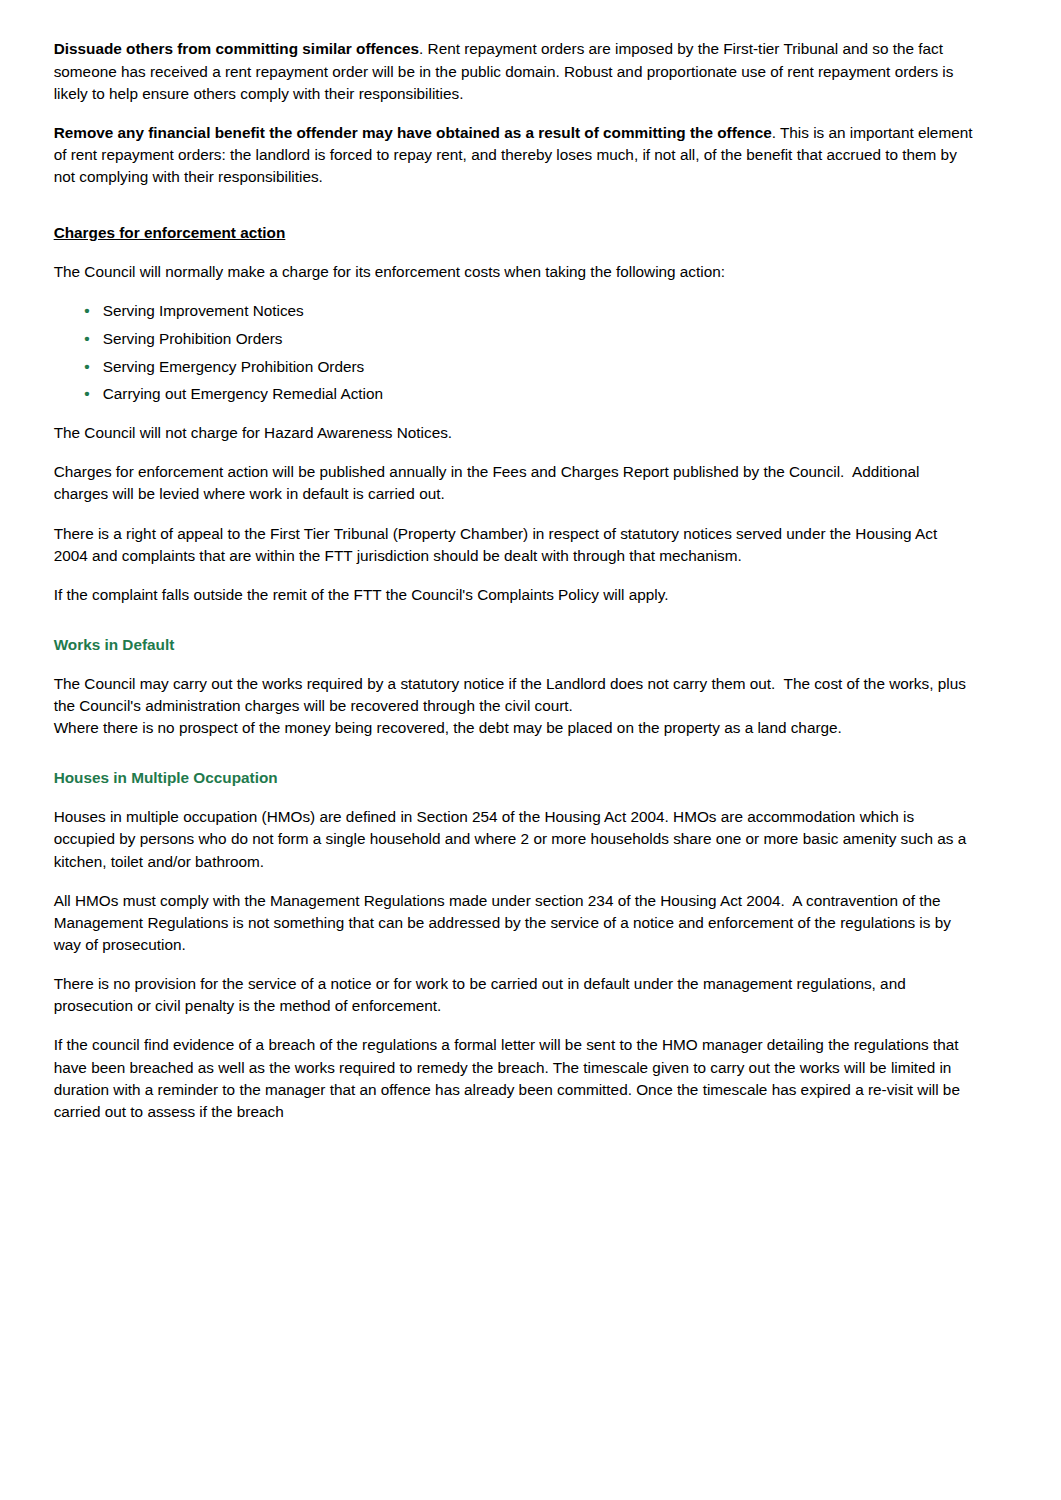Dissuade others from committing similar offences. Rent repayment orders are imposed by the First-tier Tribunal and so the fact someone has received a rent repayment order will be in the public domain. Robust and proportionate use of rent repayment orders is likely to help ensure others comply with their responsibilities.
Remove any financial benefit the offender may have obtained as a result of committing the offence. This is an important element of rent repayment orders: the landlord is forced to repay rent, and thereby loses much, if not all, of the benefit that accrued to them by not complying with their responsibilities.
Charges for enforcement action
The Council will normally make a charge for its enforcement costs when taking the following action:
Serving Improvement Notices
Serving Prohibition Orders
Serving Emergency Prohibition Orders
Carrying out Emergency Remedial Action
The Council will not charge for Hazard Awareness Notices.
Charges for enforcement action will be published annually in the Fees and Charges Report published by the Council. Additional charges will be levied where work in default is carried out.
There is a right of appeal to the First Tier Tribunal (Property Chamber) in respect of statutory notices served under the Housing Act 2004 and complaints that are within the FTT jurisdiction should be dealt with through that mechanism.
If the complaint falls outside the remit of the FTT the Council's Complaints Policy will apply.
Works in Default
The Council may carry out the works required by a statutory notice if the Landlord does not carry them out. The cost of the works, plus the Council's administration charges will be recovered through the civil court.
Where there is no prospect of the money being recovered, the debt may be placed on the property as a land charge.
Houses in Multiple Occupation
Houses in multiple occupation (HMOs) are defined in Section 254 of the Housing Act 2004. HMOs are accommodation which is occupied by persons who do not form a single household and where 2 or more households share one or more basic amenity such as a kitchen, toilet and/or bathroom.
All HMOs must comply with the Management Regulations made under section 234 of the Housing Act 2004. A contravention of the Management Regulations is not something that can be addressed by the service of a notice and enforcement of the regulations is by way of prosecution.
There is no provision for the service of a notice or for work to be carried out in default under the management regulations, and prosecution or civil penalty is the method of enforcement.
If the council find evidence of a breach of the regulations a formal letter will be sent to the HMO manager detailing the regulations that have been breached as well as the works required to remedy the breach. The timescale given to carry out the works will be limited in duration with a reminder to the manager that an offence has already been committed. Once the timescale has expired a re-visit will be carried out to assess if the breach